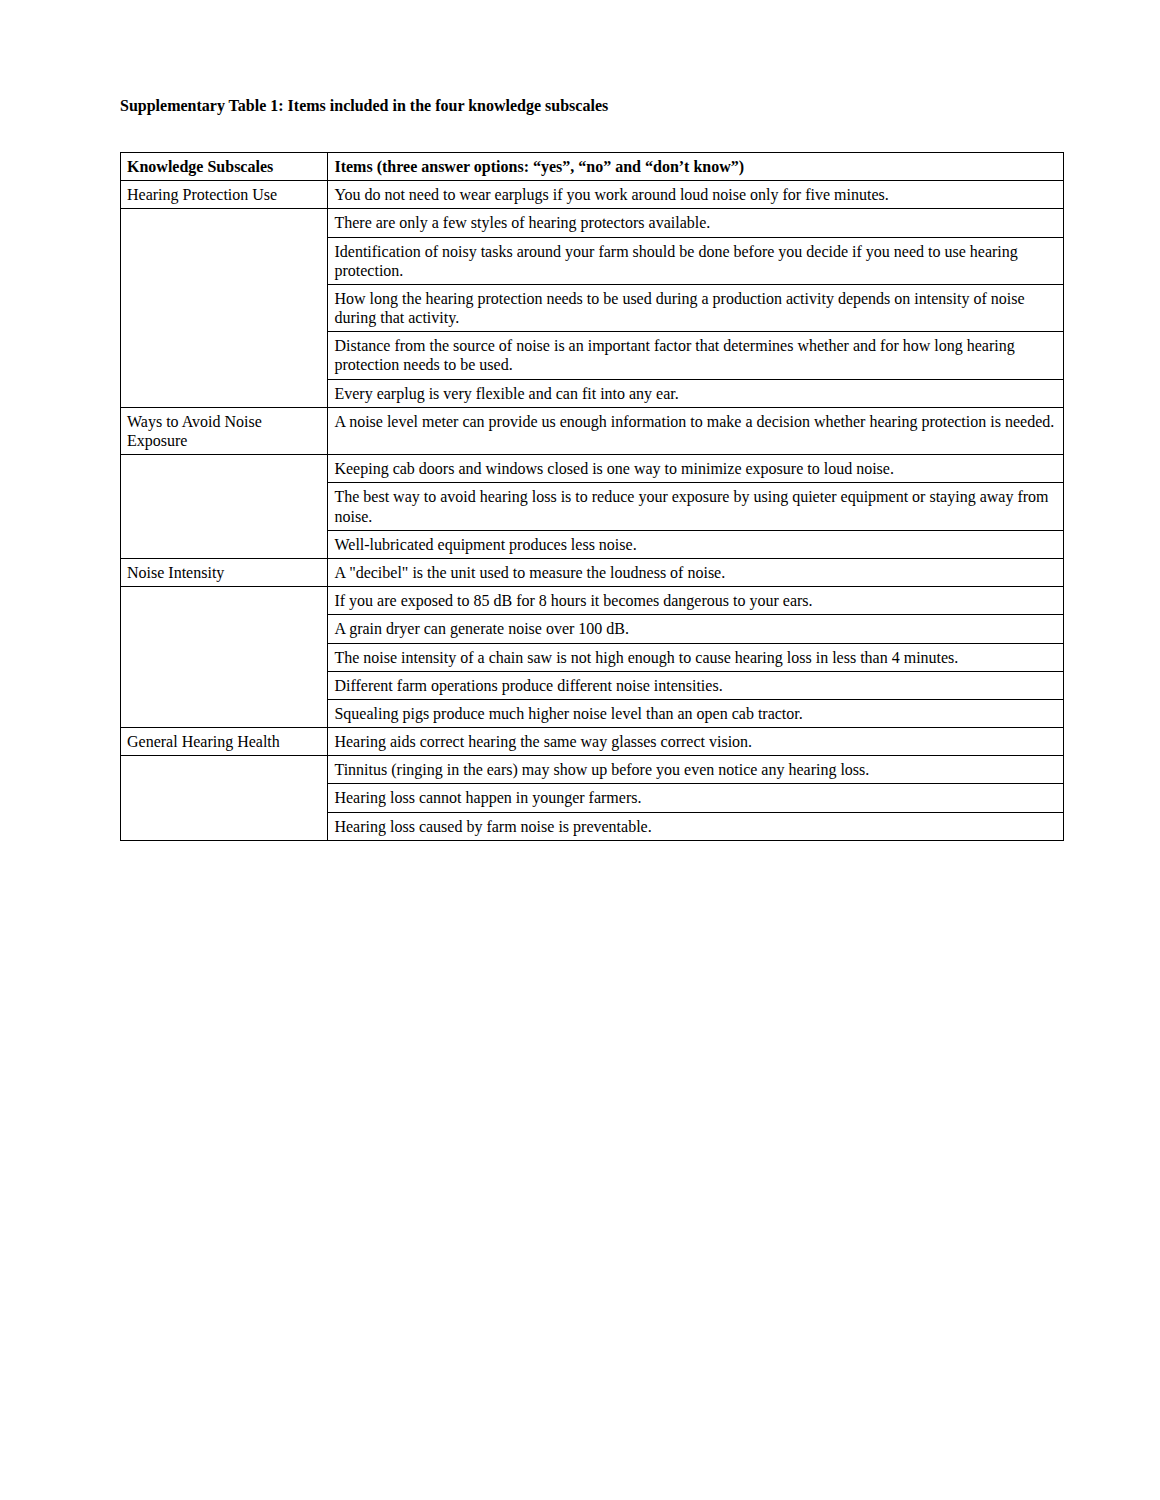Supplementary Table 1: Items included in the four knowledge subscales
| Knowledge Subscales | Items (three answer options: “yes”, “no” and “don’t know”) |
| --- | --- |
| Hearing Protection Use | You do not need to wear earplugs if you work around loud noise only for five minutes. |
| | There are only a few styles of hearing protectors available. |
| | Identification of noisy tasks around your farm should be done before you decide if you need to use hearing protection. |
| | How long the hearing protection needs to be used during a production activity depends on intensity of noise during that activity. |
| | Distance from the source of noise is an important factor that determines whether and for how long hearing protection needs to be used. |
| | Every earplug is very flexible and can fit into any ear. |
| Ways to Avoid Noise Exposure | A noise level meter can provide us enough information to make a decision whether hearing protection is needed. |
| | Keeping cab doors and windows closed is one way to minimize exposure to loud noise. |
| | The best way to avoid hearing loss is to reduce your exposure by using quieter equipment or staying away from noise. |
| | Well-lubricated equipment produces less noise. |
| Noise Intensity | A "decibel" is the unit used to measure the loudness of noise. |
| | If you are exposed to 85 dB for 8 hours it becomes dangerous to your ears. |
| | A grain dryer can generate noise over 100 dB. |
| | The noise intensity of a chain saw is not high enough to cause hearing loss in less than 4 minutes. |
| | Different farm operations produce different noise intensities. |
| | Squealing pigs produce much higher noise level than an open cab tractor. |
| General Hearing Health | Hearing aids correct hearing the same way glasses correct vision. |
| | Tinnitus (ringing in the ears) may show up before you even notice any hearing loss. |
| | Hearing loss cannot happen in younger farmers. |
| | Hearing loss caused by farm noise is preventable. |